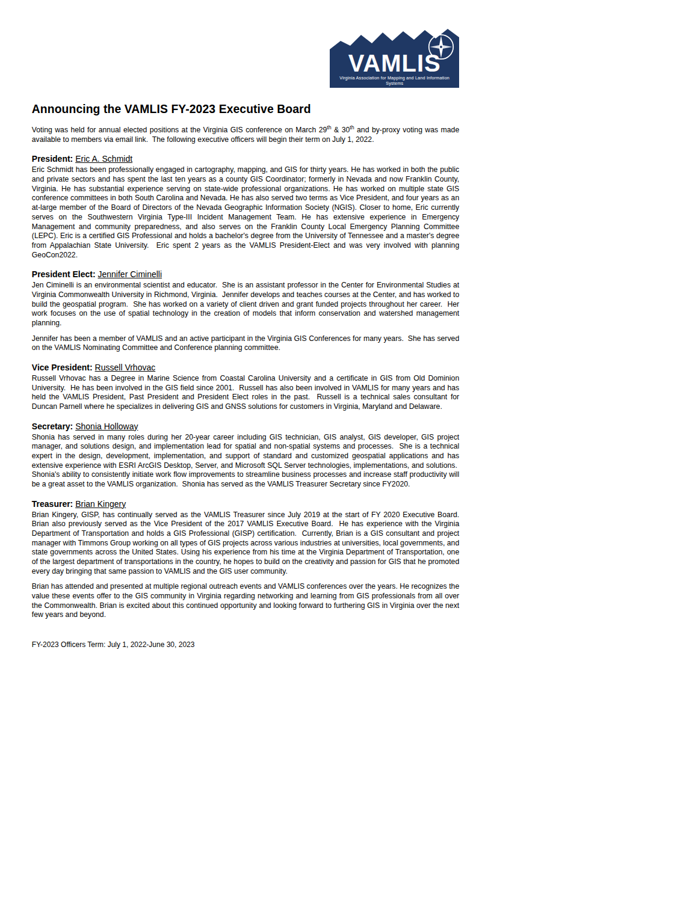VAMLIS
Virginia Association for Mapping and Land Information Systems
Announcing the VAMLIS FY-2023 Executive Board
Voting was held for annual elected positions at the Virginia GIS conference on March 29th & 30th and by-proxy voting was made available to members via email link. The following executive officers will begin their term on July 1, 2022.
President: Eric A. Schmidt
Eric Schmidt has been professionally engaged in cartography, mapping, and GIS for thirty years. He has worked in both the public and private sectors and has spent the last ten years as a county GIS Coordinator; formerly in Nevada and now Franklin County, Virginia. He has substantial experience serving on state-wide professional organizations. He has worked on multiple state GIS conference committees in both South Carolina and Nevada. He has also served two terms as Vice President, and four years as an at-large member of the Board of Directors of the Nevada Geographic Information Society (NGIS). Closer to home, Eric currently serves on the Southwestern Virginia Type-III Incident Management Team. He has extensive experience in Emergency Management and community preparedness, and also serves on the Franklin County Local Emergency Planning Committee (LEPC). Eric is a certified GIS Professional and holds a bachelor's degree from the University of Tennessee and a master's degree from Appalachian State University. Eric spent 2 years as the VAMLIS President-Elect and was very involved with planning GeoCon2022.
President Elect: Jennifer Ciminelli
Jen Ciminelli is an environmental scientist and educator. She is an assistant professor in the Center for Environmental Studies at Virginia Commonwealth University in Richmond, Virginia. Jennifer develops and teaches courses at the Center, and has worked to build the geospatial program. She has worked on a variety of client driven and grant funded projects throughout her career. Her work focuses on the use of spatial technology in the creation of models that inform conservation and watershed management planning.
Jennifer has been a member of VAMLIS and an active participant in the Virginia GIS Conferences for many years. She has served on the VAMLIS Nominating Committee and Conference planning committee.
Vice President: Russell Vrhovac
Russell Vrhovac has a Degree in Marine Science from Coastal Carolina University and a certificate in GIS from Old Dominion University. He has been involved in the GIS field since 2001. Russell has also been involved in VAMLIS for many years and has held the VAMLIS President, Past President and President Elect roles in the past. Russell is a technical sales consultant for Duncan Parnell where he specializes in delivering GIS and GNSS solutions for customers in Virginia, Maryland and Delaware.
Secretary: Shonia Holloway
Shonia has served in many roles during her 20-year career including GIS technician, GIS analyst, GIS developer, GIS project manager, and solutions design, and implementation lead for spatial and non-spatial systems and processes. She is a technical expert in the design, development, implementation, and support of standard and customized geospatial applications and has extensive experience with ESRI ArcGIS Desktop, Server, and Microsoft SQL Server technologies, implementations, and solutions. Shonia's ability to consistently initiate work flow improvements to streamline business processes and increase staff productivity will be a great asset to the VAMLIS organization. Shonia has served as the VAMLIS Treasurer Secretary since FY2020.
Treasurer: Brian Kingery
Brian Kingery, GISP, has continually served as the VAMLIS Treasurer since July 2019 at the start of FY 2020 Executive Board. Brian also previously served as the Vice President of the 2017 VAMLIS Executive Board. He has experience with the Virginia Department of Transportation and holds a GIS Professional (GISP) certification. Currently, Brian is a GIS consultant and project manager with Timmons Group working on all types of GIS projects across various industries at universities, local governments, and state governments across the United States. Using his experience from his time at the Virginia Department of Transportation, one of the largest department of transportations in the country, he hopes to build on the creativity and passion for GIS that he promoted every day bringing that same passion to VAMLIS and the GIS user community.
Brian has attended and presented at multiple regional outreach events and VAMLIS conferences over the years. He recognizes the value these events offer to the GIS community in Virginia regarding networking and learning from GIS professionals from all over the Commonwealth. Brian is excited about this continued opportunity and looking forward to furthering GIS in Virginia over the next few years and beyond.
FY-2023 Officers Term: July 1, 2022-June 30, 2023